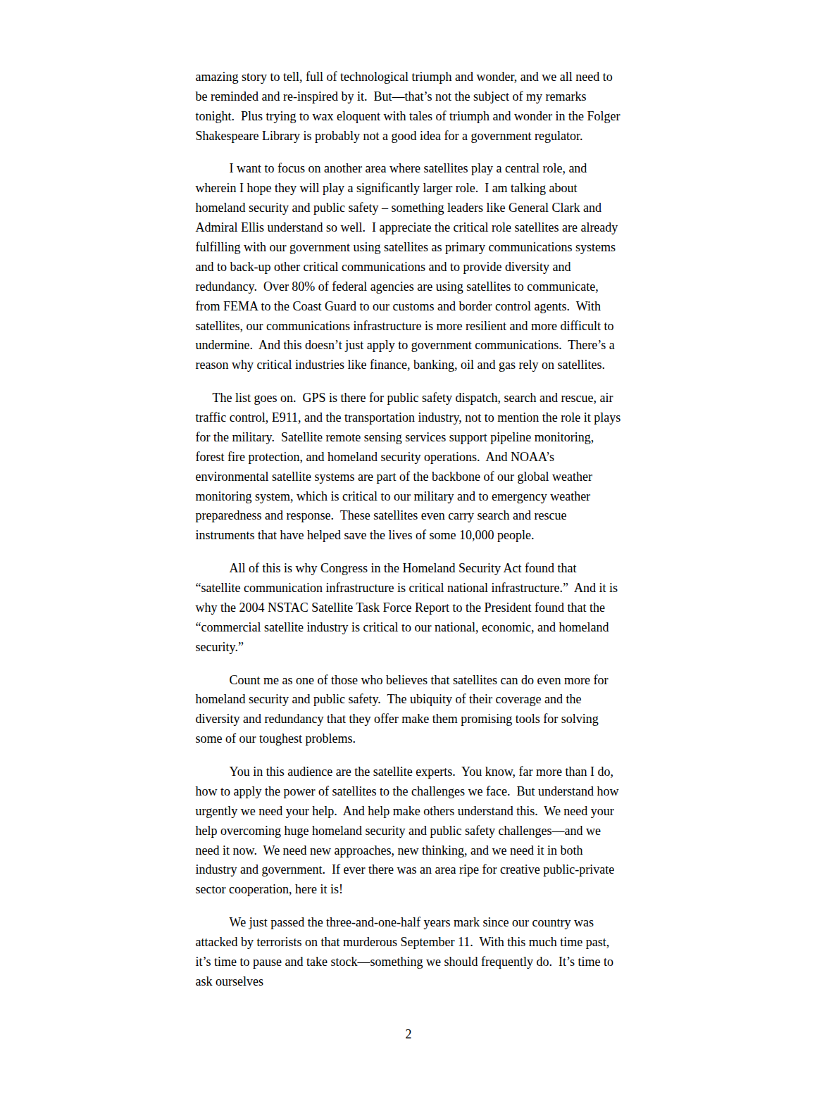amazing story to tell, full of technological triumph and wonder, and we all need to be reminded and re-inspired by it. But—that’s not the subject of my remarks tonight. Plus trying to wax eloquent with tales of triumph and wonder in the Folger Shakespeare Library is probably not a good idea for a government regulator.
I want to focus on another area where satellites play a central role, and wherein I hope they will play a significantly larger role. I am talking about homeland security and public safety – something leaders like General Clark and Admiral Ellis understand so well. I appreciate the critical role satellites are already fulfilling with our government using satellites as primary communications systems and to back-up other critical communications and to provide diversity and redundancy. Over 80% of federal agencies are using satellites to communicate, from FEMA to the Coast Guard to our customs and border control agents. With satellites, our communications infrastructure is more resilient and more difficult to undermine. And this doesn’t just apply to government communications. There’s a reason why critical industries like finance, banking, oil and gas rely on satellites.
The list goes on. GPS is there for public safety dispatch, search and rescue, air traffic control, E911, and the transportation industry, not to mention the role it plays for the military. Satellite remote sensing services support pipeline monitoring, forest fire protection, and homeland security operations. And NOAA’s environmental satellite systems are part of the backbone of our global weather monitoring system, which is critical to our military and to emergency weather preparedness and response. These satellites even carry search and rescue instruments that have helped save the lives of some 10,000 people.
All of this is why Congress in the Homeland Security Act found that “satellite communication infrastructure is critical national infrastructure.” And it is why the 2004 NSTAC Satellite Task Force Report to the President found that the “commercial satellite industry is critical to our national, economic, and homeland security.”
Count me as one of those who believes that satellites can do even more for homeland security and public safety. The ubiquity of their coverage and the diversity and redundancy that they offer make them promising tools for solving some of our toughest problems.
You in this audience are the satellite experts. You know, far more than I do, how to apply the power of satellites to the challenges we face. But understand how urgently we need your help. And help make others understand this. We need your help overcoming huge homeland security and public safety challenges—and we need it now. We need new approaches, new thinking, and we need it in both industry and government. If ever there was an area ripe for creative public-private sector cooperation, here it is!
We just passed the three-and-one-half years mark since our country was attacked by terrorists on that murderous September 11. With this much time past, it’s time to pause and take stock—something we should frequently do. It’s time to ask ourselves
2